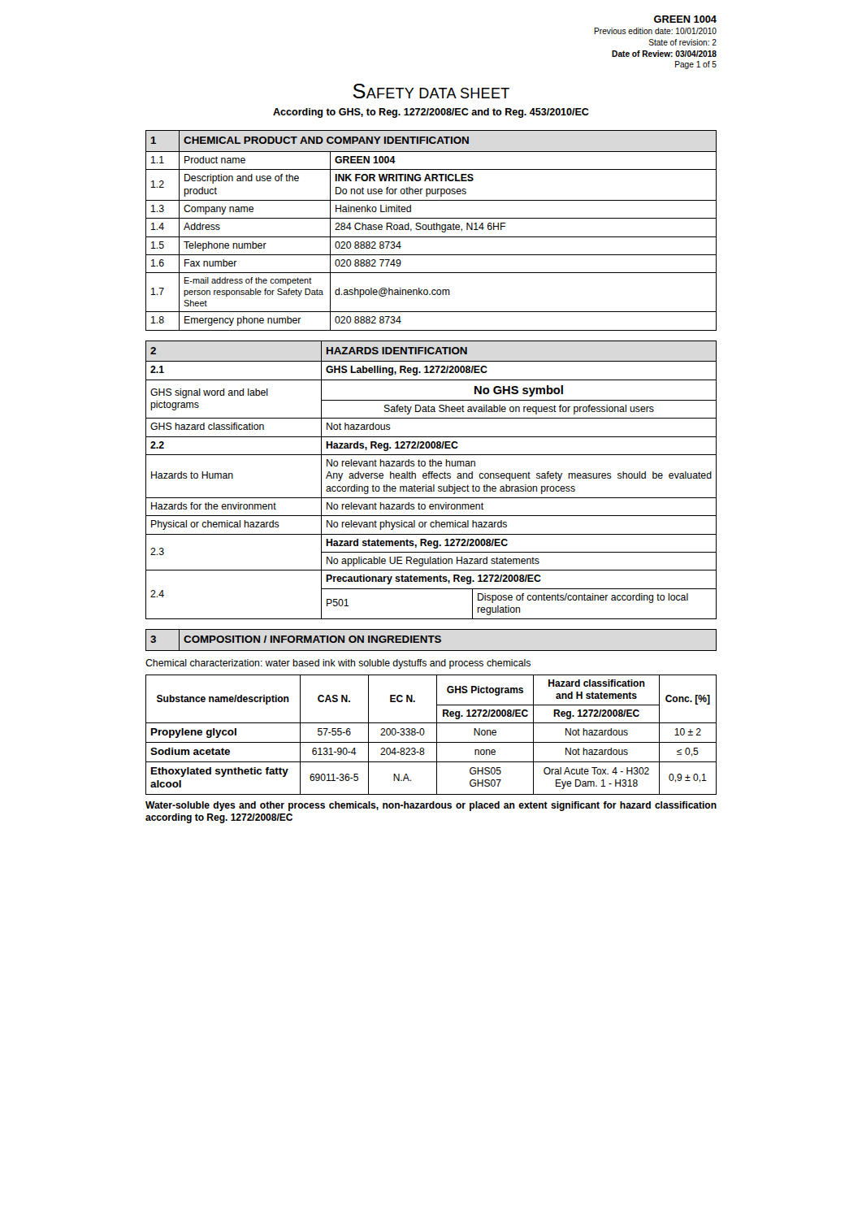GREEN 1004
Previous edition date: 10/01/2010
State of revision: 2
Date of Review: 03/04/2018
Page 1 of 5
SAFETY DATA SHEET
According to GHS, to Reg. 1272/2008/EC and to Reg. 453/2010/EC
| 1 | CHEMICAL PRODUCT AND COMPANY IDENTIFICATION |
| 1.1 | Product name | GREEN 1004 |
| 1.2 | Description and use of the product | INK FOR WRITING ARTICLES Do not use for other purposes |
| 1.3 | Company name | Hainenko Limited |
| 1.4 | Address | 284 Chase Road, Southgate, N14 6HF |
| 1.5 | Telephone number | 020 8882 8734 |
| 1.6 | Fax number | 020 8882 7749 |
| 1.7 | E-mail address of the competent person responsable for Safety Data Sheet | d.ashpole@hainenko.com |
| 1.8 | Emergency phone number | 020 8882 8734 |
| 2 | HAZARDS IDENTIFICATION |
| 2.1 | GHS Labelling, Reg. 1272/2008/EC |
| GHS signal word and label pictograms | No GHS symbol |
| Safety Data Sheet available on request for professional users |
| GHS hazard classification | Not hazardous |
| 2.2 | Hazards, Reg. 1272/2008/EC |
| Hazards to Human | No relevant hazards to the human Any adverse health effects and consequent safety measures should be evaluated according to the material subject to the abrasion process |
| Hazards for the environment | No relevant hazards to environment |
| Physical or chemical hazards | No relevant physical or chemical hazards |
| 2.3 | Hazard statements, Reg. 1272/2008/EC |
| No applicable UE Regulation Hazard statements |
| 2.4 | Precautionary statements, Reg. 1272/2008/EC |
| P501 | Dispose of contents/container according to local regulation |
| 3 | COMPOSITION / INFORMATION ON INGREDIENTS |
Chemical characterization: water based ink with soluble dystuffs and process chemicals
| Substance name/description | CAS N. | EC N. | GHS Pictograms | Hazard classification and H statements | Conc. [%] |
| --- | --- | --- | --- | --- | --- |
| Reg. 1272/2008/EC | Reg. 1272/2008/EC |
| Propylene glycol | 57-55-6 | 200-338-0 | None | Not hazardous | 10 ± 2 |
| Sodium acetate | 6131-90-4 | 204-823-8 | none | Not hazardous | ≤ 0,5 |
| Ethoxylated synthetic fatty alcool | 69011-36-5 | N.A. | GHS05 GHS07 | Oral Acute Tox. 4 - H302 Eye Dam. 1 - H318 | 0,9 ± 0,1 |
Water-soluble dyes and other process chemicals, non-hazardous or placed an extent significant for hazard classification according to Reg. 1272/2008/EC